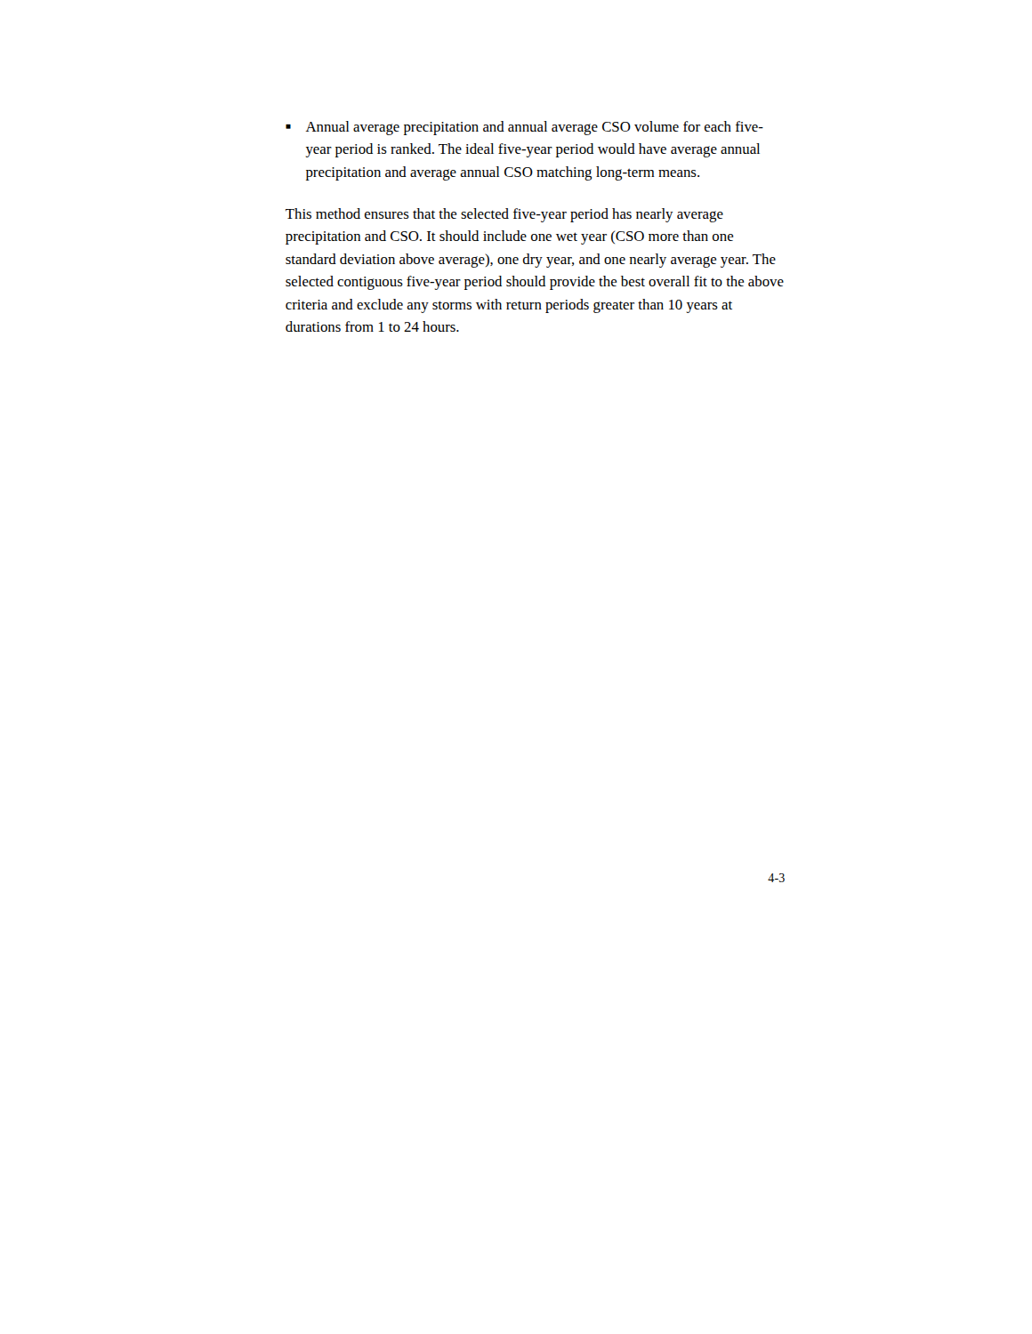Annual average precipitation and annual average CSO volume for each five-year period is ranked. The ideal five-year period would have average annual precipitation and average annual CSO matching long-term means.
This method ensures that the selected five-year period has nearly average precipitation and CSO. It should include one wet year (CSO more than one standard deviation above average), one dry year, and one nearly average year. The selected contiguous five-year period should provide the best overall fit to the above criteria and exclude any storms with return periods greater than 10 years at durations from 1 to 24 hours.
4-3